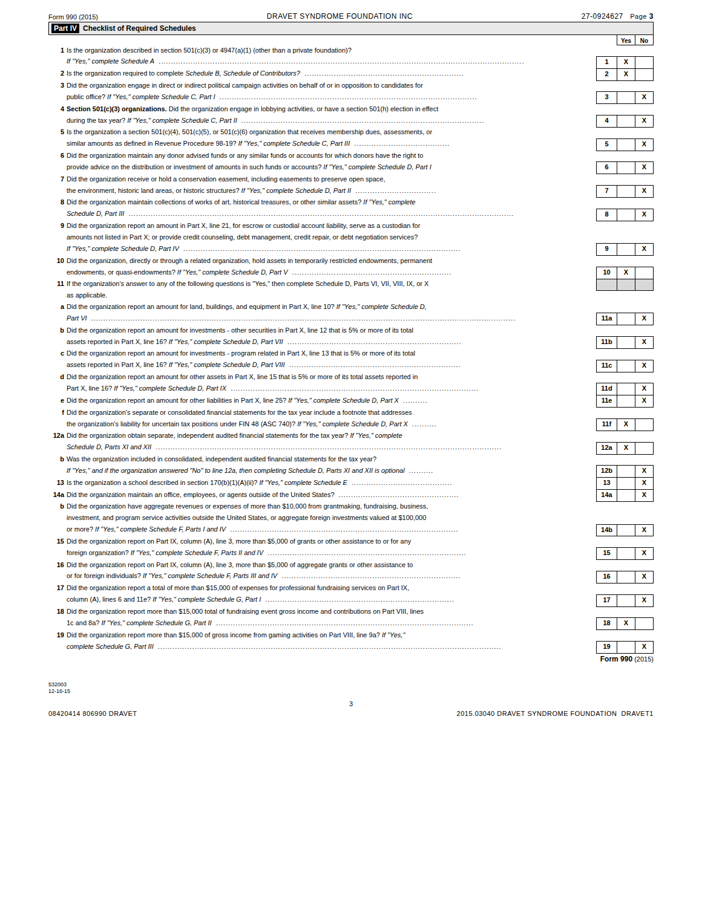Form 990 (2015)
DRAVET SYNDROME FOUNDATION INC
27-0924627 Page 3
Part IV Checklist of Required Schedules
| | | | Yes | No |
| --- | --- | --- | --- | --- |
| 1 | Is the organization described in section 501(c)(3) or 4947(a)(1) (other than a private foundation)? | | | |
| | If "Yes," complete Schedule A ..................................................................................................................................................... | 1 | X | |
| 2 | Is the organization required to complete Schedule B, Schedule of Contributors? ................................................................. | 2 | X | |
| 3 | Did the organization engage in direct or indirect political campaign activities on behalf of or in opposition to candidates for | | | |
| | public office? If "Yes," complete Schedule C, Part I ......................................................................................................... | 3 | | X |
| 4 | Section 501(c)(3) organizations. Did the organization engage in lobbying activities, or have a section 501(h) election in effect | | | |
| | during the tax year? If "Yes," complete Schedule C, Part II ................................................................................................... | 4 | | X |
| 5 | Is the organization a section 501(c)(4), 501(c)(5), or 501(c)(6) organization that receives membership dues, assessments, or | | | |
| | similar amounts as defined in Revenue Procedure 98-19? If "Yes," complete Schedule C, Part III ....................................... | 5 | | X |
| 6 | Did the organization maintain any donor advised funds or any similar funds or accounts for which donors have the right to | | | |
| | provide advice on the distribution or investment of amounts in such funds or accounts? If "Yes," complete Schedule D, Part I | 6 | | X |
| 7 | Did the organization receive or hold a conservation easement, including easements to preserve open space, | | | |
| | the environment, historic land areas, or historic structures? If "Yes," complete Schedule D, Part II ................................. | 7 | | X |
| 8 | Did the organization maintain collections of works of art, historical treasures, or other similar assets? If "Yes," complete | | | |
| | Schedule D, Part III ............................................................................................................................................................. | 8 | | X |
| 9 | Did the organization report an amount in Part X, line 21, for escrow or custodial account liability, serve as a custodian for | | | |
| | amounts not listed in Part X; or provide credit counseling, debt management, credit repair, or debt negotiation services? | | | |
| | If "Yes," complete Schedule D, Part IV ................................................................................................................. | 9 | | X |
| 10 | Did the organization, directly or through a related organization, hold assets in temporarily restricted endowments, permanent | | | |
| | endowments, or quasi-endowments? If "Yes," complete Schedule D, Part V ................................................................. | 10 | X | |
| 11 | If the organization's answer to any of the following questions is "Yes," then complete Schedule D, Parts VI, VII, VIII, IX, or X | | | |
| | as applicable. | | | |
| a | Did the organization report an amount for land, buildings, and equipment in Part X, line 10? If "Yes," complete Schedule D, | | | |
| | Part VI ............................................................................................................................................................................. | 11a | | X |
| b | Did the organization report an amount for investments - other securities in Part X, line 12 that is 5% or more of its total | | | |
| | assets reported in Part X, line 16? If "Yes," complete Schedule D, Part VII ....................................................................... | 11b | | X |
| c | Did the organization report an amount for investments - program related in Part X, line 13 that is 5% or more of its total | | | |
| | assets reported in Part X, line 16? If "Yes," complete Schedule D, Part VIII ...................................................................... | 11c | | X |
| d | Did the organization report an amount for other assets in Part X, line 15 that is 5% or more of its total assets reported in | | | |
| | Part X, line 16? If "Yes," complete Schedule D, Part IX ..................................................................................................... | 11d | | X |
| e | Did the organization report an amount for other liabilities in Part X, line 25? If "Yes," complete Schedule D, Part X .......... | 11e | | X |
| f | Did the organization's separate or consolidated financial statements for the tax year include a footnote that addresses | | | |
| | the organization's liability for uncertain tax positions under FIN 48 (ASC 740)? If "Yes," complete Schedule D, Part X .......... | 11f | X | |
| 12a | Did the organization obtain separate, independent audited financial statements for the tax year? If "Yes," complete | | | |
| | Schedule D, Parts XI and XII ............................................................................................................................................. | 12a | X | |
| b | Was the organization included in consolidated, independent audited financial statements for the tax year? | | | |
| | If "Yes," and if the organization answered "No" to line 12a, then completing Schedule D, Parts XI and XII is optional .......... | 12b | | X |
| 13 | Is the organization a school described in section 170(b)(1)(A)(ii)? If "Yes," complete Schedule E ......................................... | 13 | | X |
| 14a | Did the organization maintain an office, employees, or agents outside of the United States? ................................................. | 14a | | X |
| b | Did the organization have aggregate revenues or expenses of more than $10,000 from grantmaking, fundraising, business, | | | |
| | investment, and program service activities outside the United States, or aggregate foreign investments valued at $100,000 | | | |
| | or more? If "Yes," complete Schedule F, Parts I and IV ............................................................................................. | 14b | | X |
| 15 | Did the organization report on Part IX, column (A), line 3, more than $5,000 of grants or other assistance to or for any | | | |
| | foreign organization? If "Yes," complete Schedule F, Parts II and IV ................................................................................. | 15 | | X |
| 16 | Did the organization report on Part IX, column (A), line 3, more than $5,000 of aggregate grants or other assistance to | | | |
| | or for foreign individuals? If "Yes," complete Schedule F, Parts III and IV ......................................................................... | 16 | | X |
| 17 | Did the organization report a total of more than $15,000 of expenses for professional fundraising services on Part IX, | | | |
| | column (A), lines 6 and 11e? If "Yes," complete Schedule G, Part I ............................................................................. | 17 | | X |
| 18 | Did the organization report more than $15,000 total of fundraising event gross income and contributions on Part VIII, lines | | | |
| | 1c and 8a? If "Yes," complete Schedule G, Part II ......................................................................................................... | 18 | X | |
| 19 | Did the organization report more than $15,000 of gross income from gaming activities on Part VIII, line 9a? If "Yes," | | | |
| | complete Schedule G, Part III ............................................................................................................................................ | 19 | | X |
Form 990 (2015)
532003
12-16-15
3
08420414 806990 DRAVET 2015.03040 DRAVET SYNDROME FOUNDATION DRAVET1